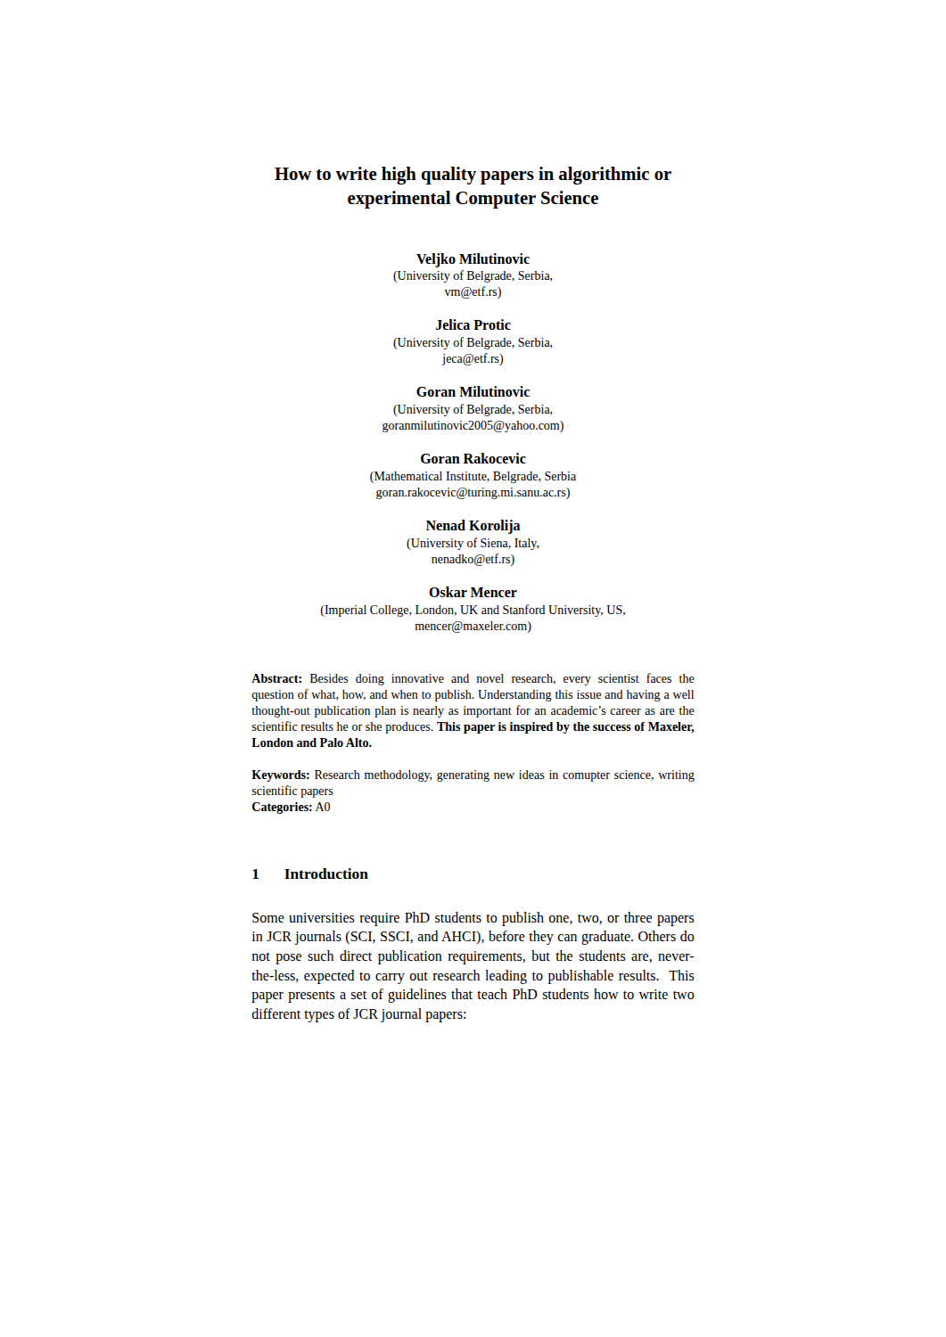How to write high quality papers in algorithmic or
experimental Computer Science
Veljko Milutinovic
(University of Belgrade, Serbia,
vm@etf.rs)
Jelica Protic
(University of Belgrade, Serbia,
jeca@etf.rs)
Goran Milutinovic
(University of Belgrade, Serbia,
goranmilutinovic2005@yahoo.com)
Goran Rakocevic
(Mathematical Institute, Belgrade, Serbia
goran.rakocevic@turing.mi.sanu.ac.rs)
Nenad Korolija
(University of Siena, Italy,
nenadko@etf.rs)
Oskar Mencer
(Imperial College, London, UK and Stanford University, US,
mencer@maxeler.com)
Abstract: Besides doing innovative and novel research, every scientist faces the question of what, how, and when to publish. Understanding this issue and having a well thought-out publication plan is nearly as important for an academic’s career as are the scientific results he or she produces. This paper is inspired by the success of Maxeler, London and Palo Alto.
Keywords: Research methodology, generating new ideas in comupter science, writing scientific papers
Categories: A0
1 Introduction
Some universities require PhD students to publish one, two, or three papers in JCR journals (SCI, SSCI, and AHCI), before they can graduate. Others do not pose such direct publication requirements, but the students are, never-the-less, expected to carry out research leading to publishable results. This paper presents a set of guidelines that teach PhD students how to write two different types of JCR journal papers: